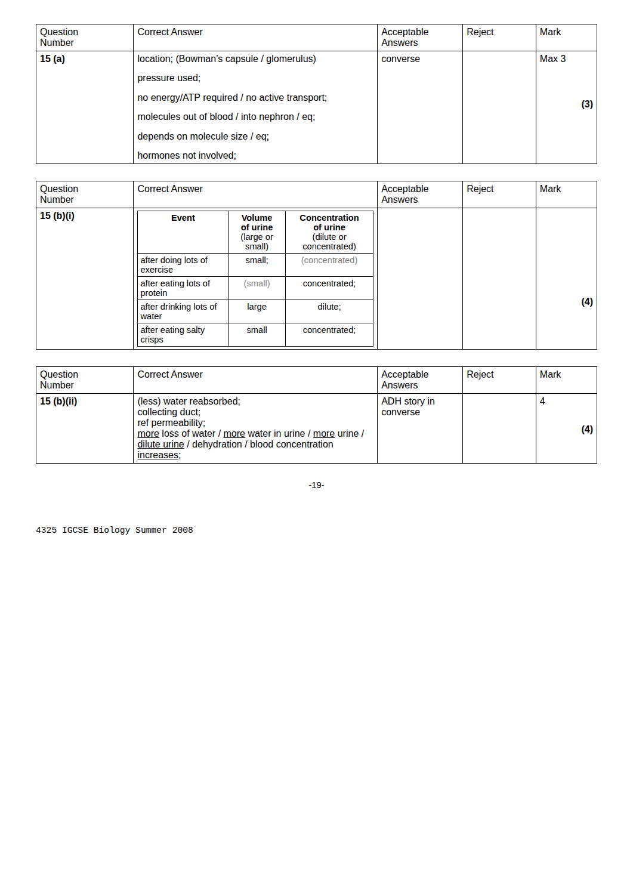| Question Number | Correct Answer | Acceptable Answers | Reject | Mark |
| --- | --- | --- | --- | --- |
| 15 (a) | location; (Bowman’s capsule / glomerulus) pressure used; no energy/ATP required / no active transport; molecules out of blood / into nephron / eq; depends on molecule size / eq; hormones not involved; | converse | | Max 3 (3) |
| Question Number | Correct Answer | Acceptable Answers | Reject | Mark |
| --- | --- | --- | --- | --- |
| 15 (b)(i) | / Event / Volume of urine (large or small) / Concentration of urine (dilute or concentrated) / / --- / --- / --- / / after doing lots of exercise / small; / (concentrated) / / after eating lots of protein / (small) / concentrated; / / after drinking lots of water / large / dilute; / / after eating salty crisps / small / concentrated; / | | | (4) |
| Question Number | Correct Answer | Acceptable Answers | Reject | Mark |
| --- | --- | --- | --- | --- |
| 15 (b)(ii) | (less) water reabsorbed; collecting duct; ref permeability; more loss of water / more water in urine / more urine / dilute urine / dehydration / blood concentration increases ; | ADH story in converse | | 4 (4) |
-19-
4325 IGCSE Biology Summer 2008